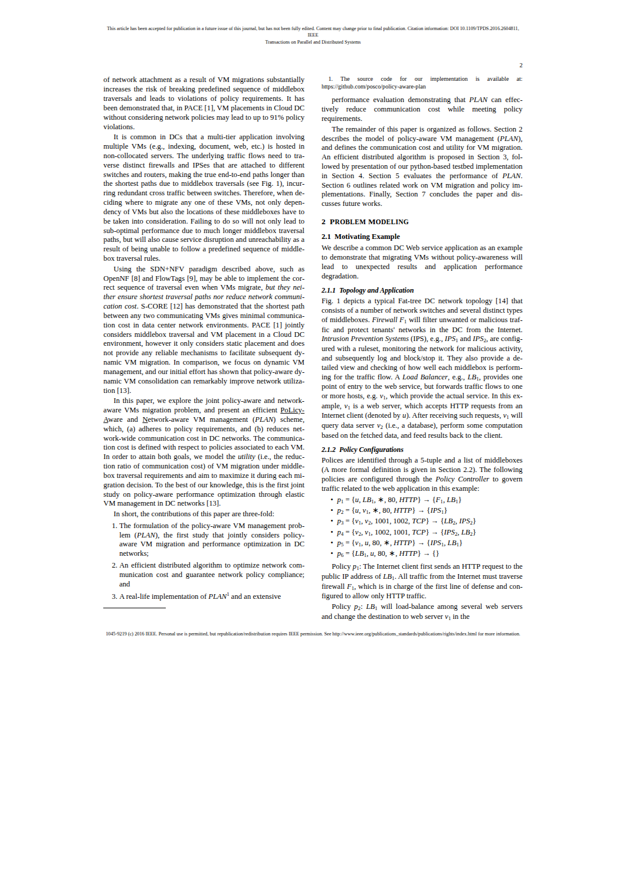This article has been accepted for publication in a future issue of this journal, but has not been fully edited. Content may change prior to final publication. Citation information: DOI 10.1109/TPDS.2016.2604811, IEEE
Transactions on Parallel and Distributed Systems
2
of network attachment as a result of VM migrations substantially increases the risk of breaking predefined sequence of middlebox traversals and leads to violations of policy requirements. It has been demonstrated that, in PACE [1], VM placements in Cloud DC without considering network policies may lead to up to 91% policy violations.
It is common in DCs that a multi-tier application involving multiple VMs (e.g., indexing, document, web, etc.) is hosted in non-collocated servers. The underlying traffic flows need to traverse distinct firewalls and IPSes that are attached to different switches and routers, making the true end-to-end paths longer than the shortest paths due to middlebox traversals (see Fig. 1), incurring redundant cross traffic between switches. Therefore, when deciding where to migrate any one of these VMs, not only dependency of VMs but also the locations of these middleboxes have to be taken into consideration. Failing to do so will not only lead to sub-optimal performance due to much longer middlebox traversal paths, but will also cause service disruption and unreachability as a result of being unable to follow a predefined sequence of middlebox traversal rules.
Using the SDN+NFV paradigm described above, such as OpenNF [8] and FlowTags [9], may be able to implement the correct sequence of traversal even when VMs migrate, but they neither ensure shortest traversal paths nor reduce network communication cost. S-CORE [12] has demonstrated that the shortest path between any two communicating VMs gives minimal communication cost in data center network environments. PACE [1] jointly considers middlebox traversal and VM placement in a Cloud DC environment, however it only considers static placement and does not provide any reliable mechanisms to facilitate subsequent dynamic VM migration. In comparison, we focus on dynamic VM management, and our initial effort has shown that policy-aware dynamic VM consolidation can remarkably improve network utilization [13].
In this paper, we explore the joint policy-aware and network-aware VMs migration problem, and present an efficient PoLicy-Aware and Network-aware VM management (PLAN) scheme, which, (a) adheres to policy requirements, and (b) reduces network-wide communication cost in DC networks. The communication cost is defined with respect to policies associated to each VM. In order to attain both goals, we model the utility (i.e., the reduction ratio of communication cost) of VM migration under middlebox traversal requirements and aim to maximize it during each migration decision. To the best of our knowledge, this is the first joint study on policy-aware performance optimization through elastic VM management in DC networks [13].
In short, the contributions of this paper are three-fold:
The formulation of the policy-aware VM management problem (PLAN), the first study that jointly considers policy-aware VM migration and performance optimization in DC networks;
An efficient distributed algorithm to optimize network communication cost and guarantee network policy compliance; and
A real-life implementation of PLAN 1 and an extensive
1. The source code for our implementation is available at: https://github.com/posco/policy-aware-plan
performance evaluation demonstrating that PLAN can effectively reduce communication cost while meeting policy requirements.
The remainder of this paper is organized as follows. Section 2 describes the model of policy-aware VM management (PLAN), and defines the communication cost and utility for VM migration. An efficient distributed algorithm is proposed in Section 3, followed by presentation of our python-based testbed implementation in Section 4. Section 5 evaluates the performance of PLAN. Section 6 outlines related work on VM migration and policy implementations. Finally, Section 7 concludes the paper and discusses future works.
2 PROBLEM MODELING
2.1 Motivating Example
We describe a common DC Web service application as an example to demonstrate that migrating VMs without policy-awareness will lead to unexpected results and application performance degradation.
2.1.1 Topology and Application
Fig. 1 depicts a typical Fat-tree DC network topology [14] that consists of a number of network switches and several distinct types of middleboxes. Firewall F1 will filter unwanted or malicious traffic and protect tenants' networks in the DC from the Internet. Intrusion Prevention Systems (IPS), e.g., IPS1 and IPS2, are configured with a ruleset, monitoring the network for malicious activity, and subsequently log and block/stop it. They also provide a detailed view and checking of how well each middlebox is performing for the traffic flow. A Load Balancer, e.g., LB1, provides one point of entry to the web service, but forwards traffic flows to one or more hosts, e.g. v1, which provide the actual service. In this example, v1 is a web server, which accepts HTTP requests from an Internet client (denoted by u). After receiving such requests, v1 will query data server v2 (i.e., a database), perform some computation based on the fetched data, and feed results back to the client.
2.1.2 Policy Configurations
Polices are identified through a 5-tuple and a list of middleboxes (A more formal definition is given in Section 2.2). The following policies are configured through the Policy Controller to govern traffic related to the web application in this example:
p1 = {u, LB1, ∗, 80, HTTP} → {F1, LB1}
p2 = {u, v1, ∗, 80, HTTP} → {IPS1}
p3 = {v1, v2, 1001, 1002, TCP} → {LB2, IPS2}
p4 = {v2, v1, 1002, 1001, TCP} → {IPS2, LB2}
p5 = {v1, u, 80, ∗, HTTP} → {IPS1, LB1}
p6 = {LB1, u, 80, ∗, HTTP} → {}
Policy p1: The Internet client first sends an HTTP request to the public IP address of LB1. All traffic from the Internet must traverse firewall F1, which is in charge of the first line of defense and configured to allow only HTTP traffic.
Policy p2: LB1 will load-balance among several web servers and change the destination to web server v1 in the
1045-9219 (c) 2016 IEEE. Personal use is permitted, but republication/redistribution requires IEEE permission. See http://www.ieee.org/publications_standards/publications/rights/index.html for more information.